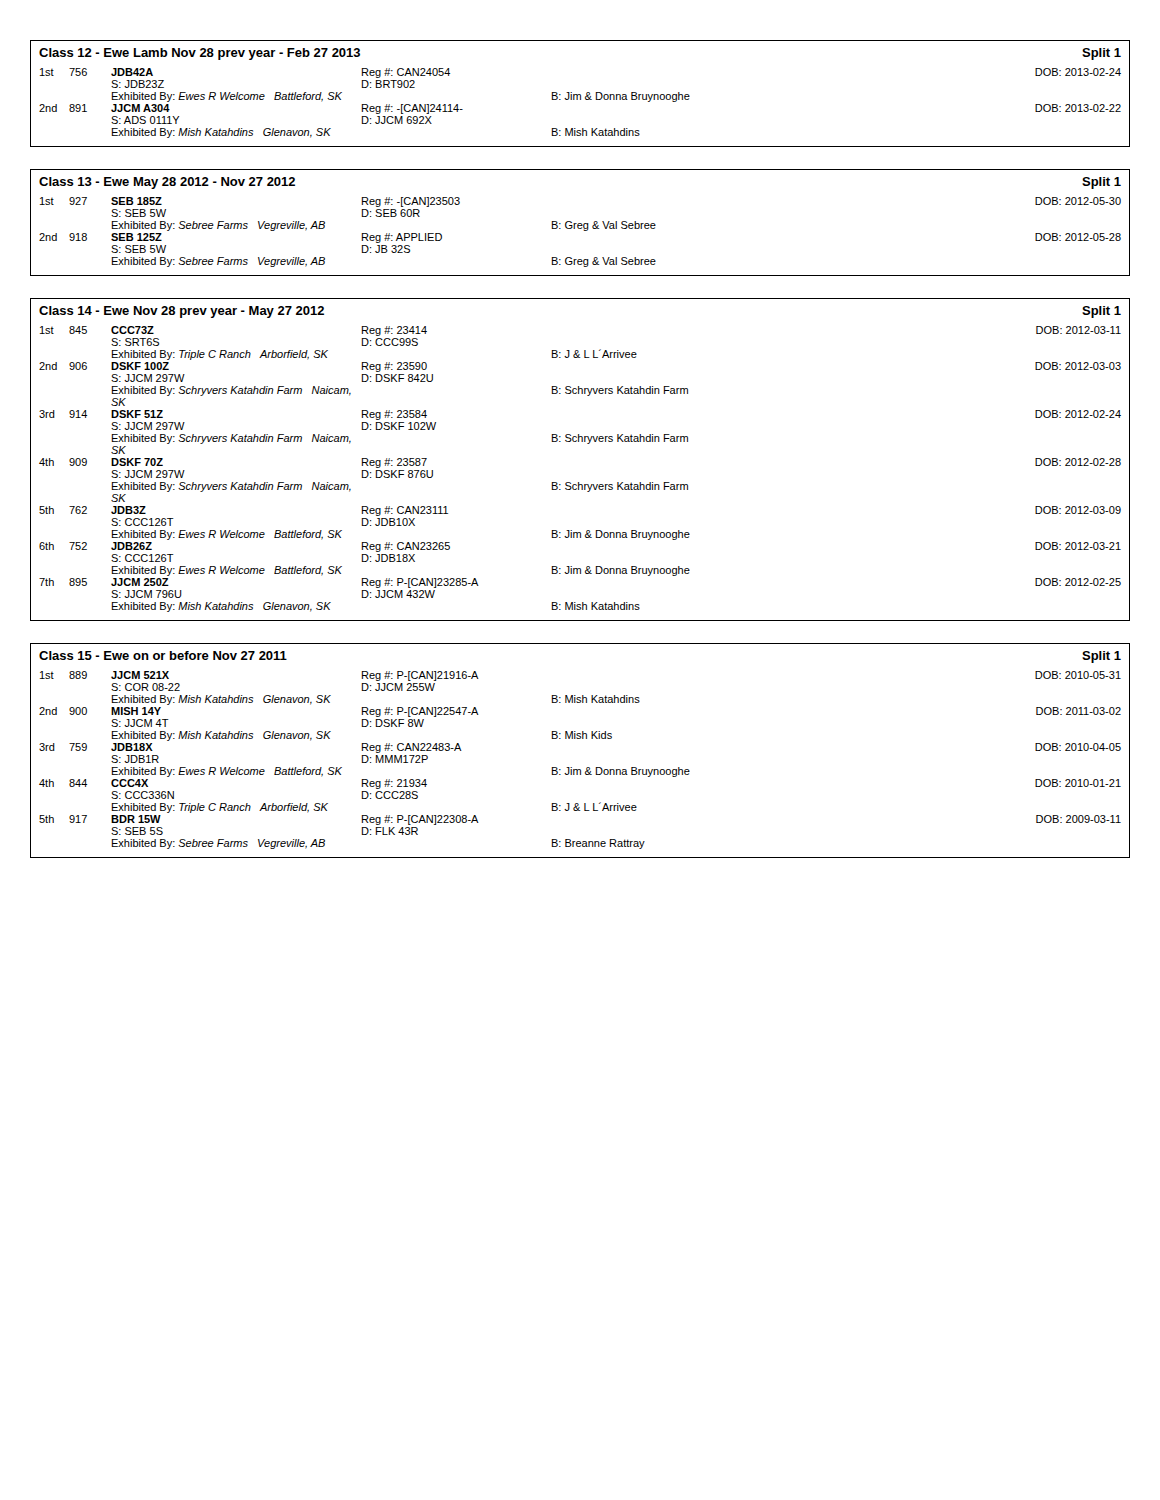Class 12 - Ewe Lamb Nov 28 prev year - Feb 27 2013 Split 1
| 1st | 756 | JDB42A S: JDB23Z Exhibited By: Ewes R Welcome Battleford, SK | Reg #: CAN24054 D: BRT902 | DOB: 2013-02-24 B: Jim & Donna Bruynooghe |
| 2nd | 891 | JJCM A304 S: ADS 0111Y Exhibited By: Mish Katahdins Glenavon, SK | Reg #: -[CAN]24114- D: JJCM 692X | DOB: 2013-02-22 B: Mish Katahdins |
Class 13 - Ewe May 28 2012 - Nov 27 2012 Split 1
| 1st | 927 | SEB 185Z S: SEB 5W Exhibited By: Sebree Farms Vegreville, AB | Reg #: -[CAN]23503 D: SEB 60R | DOB: 2012-05-30 B: Greg & Val Sebree |
| 2nd | 918 | SEB 125Z S: SEB 5W Exhibited By: Sebree Farms Vegreville, AB | Reg #: APPLIED D: JB 32S | DOB: 2012-05-28 B: Greg & Val Sebree |
Class 14 - Ewe Nov 28 prev year - May 27 2012 Split 1
| 1st | 845 | CCC73Z S: SRT6S Exhibited By: Triple C Ranch Arborfield, SK | Reg #: 23414 D: CCC99S | DOB: 2012-03-11 B: J & L L´Arrivee |
| 2nd | 906 | DSKF 100Z S: JJCM 297W Exhibited By: Schryvers Katahdin Farm Naicam, SK | Reg #: 23590 D: DSKF 842U | DOB: 2012-03-03 B: Schryvers Katahdin Farm |
| 3rd | 914 | DSKF 51Z S: JJCM 297W Exhibited By: Schryvers Katahdin Farm Naicam, SK | Reg #: 23584 D: DSKF 102W | DOB: 2012-02-24 B: Schryvers Katahdin Farm |
| 4th | 909 | DSKF 70Z S: JJCM 297W Exhibited By: Schryvers Katahdin Farm Naicam, SK | Reg #: 23587 D: DSKF 876U | DOB: 2012-02-28 B: Schryvers Katahdin Farm |
| 5th | 762 | JDB3Z S: CCC126T Exhibited By: Ewes R Welcome Battleford, SK | Reg #: CAN23111 D: JDB10X | DOB: 2012-03-09 B: Jim & Donna Bruynooghe |
| 6th | 752 | JDB26Z S: CCC126T Exhibited By: Ewes R Welcome Battleford, SK | Reg #: CAN23265 D: JDB18X | DOB: 2012-03-21 B: Jim & Donna Bruynooghe |
| 7th | 895 | JJCM 250Z S: JJCM 796U Exhibited By: Mish Katahdins Glenavon, SK | Reg #: P-[CAN]23285-A D: JJCM 432W | DOB: 2012-02-25 B: Mish Katahdins |
Class 15 - Ewe on or before Nov 27 2011 Split 1
| 1st | 889 | JJCM 521X S: COR 08-22 Exhibited By: Mish Katahdins Glenavon, SK | Reg #: P-[CAN]21916-A D: JJCM 255W | DOB: 2010-05-31 B: Mish Katahdins |
| 2nd | 900 | MISH 14Y S: JJCM 4T Exhibited By: Mish Katahdins Glenavon, SK | Reg #: P-[CAN]22547-A D: DSKF 8W | DOB: 2011-03-02 B: Mish Kids |
| 3rd | 759 | JDB18X S: JDB1R Exhibited By: Ewes R Welcome Battleford, SK | Reg #: CAN22483-A D: MMM172P | DOB: 2010-04-05 B: Jim & Donna Bruynooghe |
| 4th | 844 | CCC4X S: CCC336N Exhibited By: Triple C Ranch Arborfield, SK | Reg #: 21934 D: CCC28S | DOB: 2010-01-21 B: J & L L´Arrivee |
| 5th | 917 | BDR 15W S: SEB 5S Exhibited By: Sebree Farms Vegreville, AB | Reg #: P-[CAN]22308-A D: FLK 43R | DOB: 2009-03-11 B: Breanne Rattray |